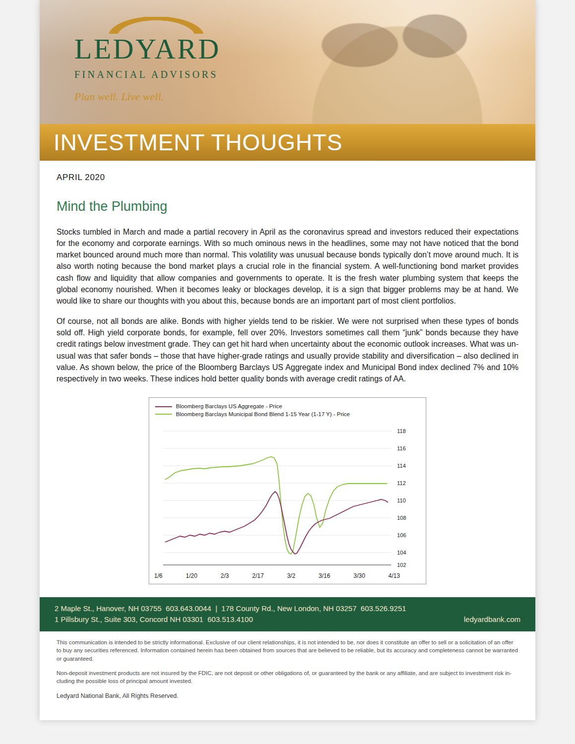LEDYARD
FINANCIAL ADVISORS
Plan well. Live well.
INVESTMENT THOUGHTS
APRIL 2020
Mind the Plumbing
Stocks tumbled in March and made a partial recovery in April as the coronavirus spread and investors reduced their expectations for the economy and corporate earnings. With so much ominous news in the headlines, some may not have noticed that the bond market bounced around much more than normal. This volatility was unusual because bonds typically don’t move around much. It is also worth noting because the bond market plays a crucial role in the financial system. A well-functioning bond market provides cash flow and liquidity that allow companies and governments to operate. It is the fresh water plumbing system that keeps the global economy nourished. When it becomes leaky or blockages develop, it is a sign that bigger problems may be at hand. We would like to share our thoughts with you about this, because bonds are an important part of most client portfolios.
Of course, not all bonds are alike. Bonds with higher yields tend to be riskier. We were not surprised when these types of bonds sold off. High yield corporate bonds, for example, fell over 20%. Investors sometimes call them “junk” bonds because they have credit ratings below investment grade. They can get hit hard when uncertainty about the economic outlook increases. What was unusual was that safer bonds – those that have higher-grade ratings and usually provide stability and diversification – also declined in value. As shown below, the price of the Bloomberg Barclays US Aggregate index and Municipal Bond index declined 7% and 10% respectively in two weeks. These indices hold better quality bonds with average credit ratings of AA.
Bloomberg Barclays US Aggregate - Price
Bloomberg Barclays Municipal Bond Blend 1-15 Year (1-17 Y) - Price
118 116 114 112 110 108 106 104 102
1/61/202/32/173/23/163/304/13
2 Maple St., Hanover, NH 03755 603.643.0044 | 178 County Rd., New London, NH 03257 603.526.9251
1 Pillsbury St., Suite 303, Concord NH 03301 603.513.4100 ledyardbank.com
This communication is intended to be strictly informational. Exclusive of our client relationships, it is not intended to be, nor does it constitute an offer to sell or a solicitation of an offer to buy any securities referenced. Information contained herein has been obtained from sources that are believed to be reliable, but its accuracy and completeness cannot be warranted or guaranteed.
Non-deposit investment products are not insured by the FDIC, are not deposit or other obligations of, or guaranteed by the bank or any affiliate, and are subject to investment risk including the possible loss of principal amount invested.
Ledyard National Bank, All Rights Reserved.